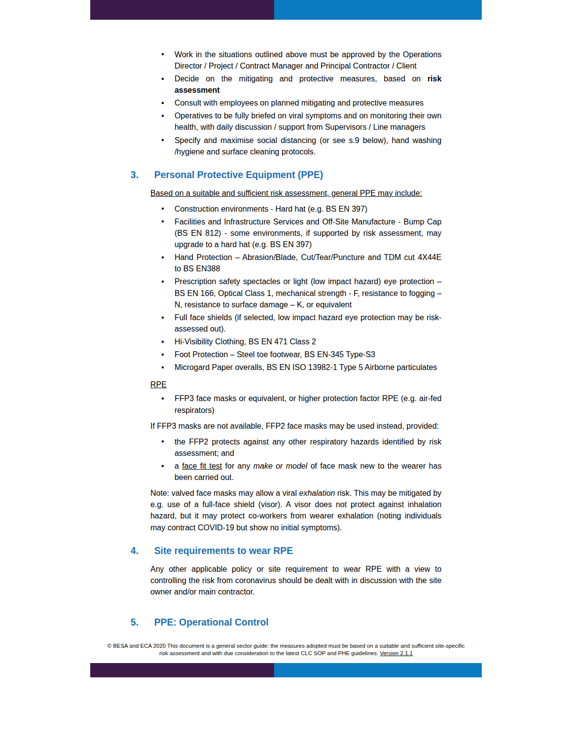Work in the situations outlined above must be approved by the Operations Director / Project / Contract Manager and Principal Contractor / Client
Decide on the mitigating and protective measures, based on risk assessment
Consult with employees on planned mitigating and protective measures
Operatives to be fully briefed on viral symptoms and on monitoring their own health, with daily discussion / support from Supervisors / Line managers
Specify and maximise social distancing (or see s.9 below), hand washing /hygiene and surface cleaning protocols.
3. Personal Protective Equipment (PPE)
Based on a suitable and sufficient risk assessment, general PPE may include:
Construction environments - Hard hat (e.g. BS EN 397)
Facilities and Infrastructure Services and Off-Site Manufacture - Bump Cap (BS EN 812) - some environments, if supported by risk assessment, may upgrade to a hard hat (e.g. BS EN 397)
Hand Protection – Abrasion/Blade, Cut/Tear/Puncture and TDM cut 4X44E to BS EN388
Prescription safety spectacles or light (low impact hazard) eye protection – BS EN 166, Optical Class 1, mechanical strength - F, resistance to fogging – N, resistance to surface damage – K, or equivalent
Full face shields (if selected, low impact hazard eye protection may be risk-assessed out).
Hi-Visibility Clothing, BS EN 471 Class 2
Foot Protection – Steel toe footwear, BS EN-345 Type-S3
Microgard Paper overalls, BS EN ISO 13982-1 Type 5 Airborne particulates
RPE
FFP3 face masks or equivalent, or higher protection factor RPE (e.g. air-fed respirators)
If FFP3 masks are not available, FFP2 face masks may be used instead, provided:
the FFP2 protects against any other respiratory hazards identified by risk assessment; and
a face fit test for any make or model of face mask new to the wearer has been carried out.
Note: valved face masks may allow a viral exhalation risk. This may be mitigated by e.g. use of a full-face shield (visor). A visor does not protect against inhalation hazard, but it may protect co-workers from wearer exhalation (noting individuals may contract COVID-19 but show no initial symptoms).
4. Site requirements to wear RPE
Any other applicable policy or site requirement to wear RPE with a view to controlling the risk from coronavirus should be dealt with in discussion with the site owner and/or main contractor.
5. PPE: Operational Control
© BESA and ECA 2020 This document is a general sector guide: the measures adopted must be based on a suitable and sufficient site-specific risk assessment and with due consideration to the latest CLC SOP and PHE guidelines. Version 2.1.1